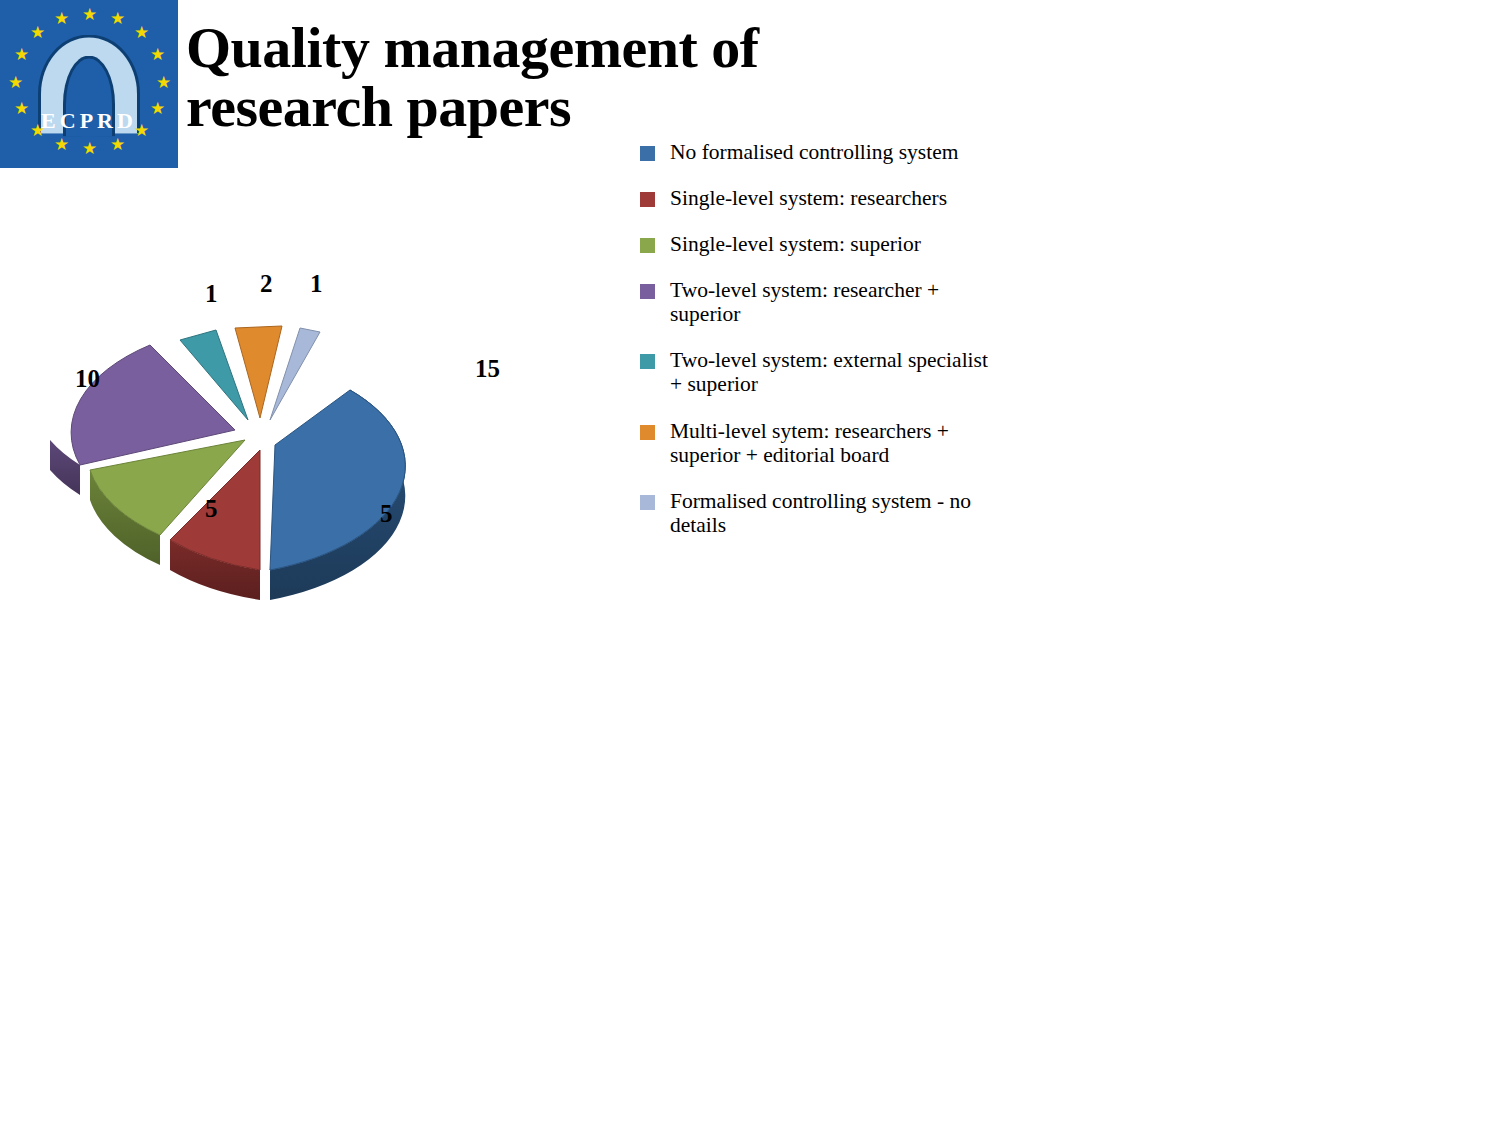ECPRD
★ ★ ★ ★ ★ ★ ★ ★ ★ ★ ★ ★ ★ ★ ★ ★
Quality management of research papers
No formalised controlling system
Single-level system: researchers
Single-level system: superior
Two-level system: researcher + superior
Two-level system: external specialist + superior
Multi-level sytem: researchers + superior + editorial board
Formalised controlling system - no details
15 5 5 10 1 2 1